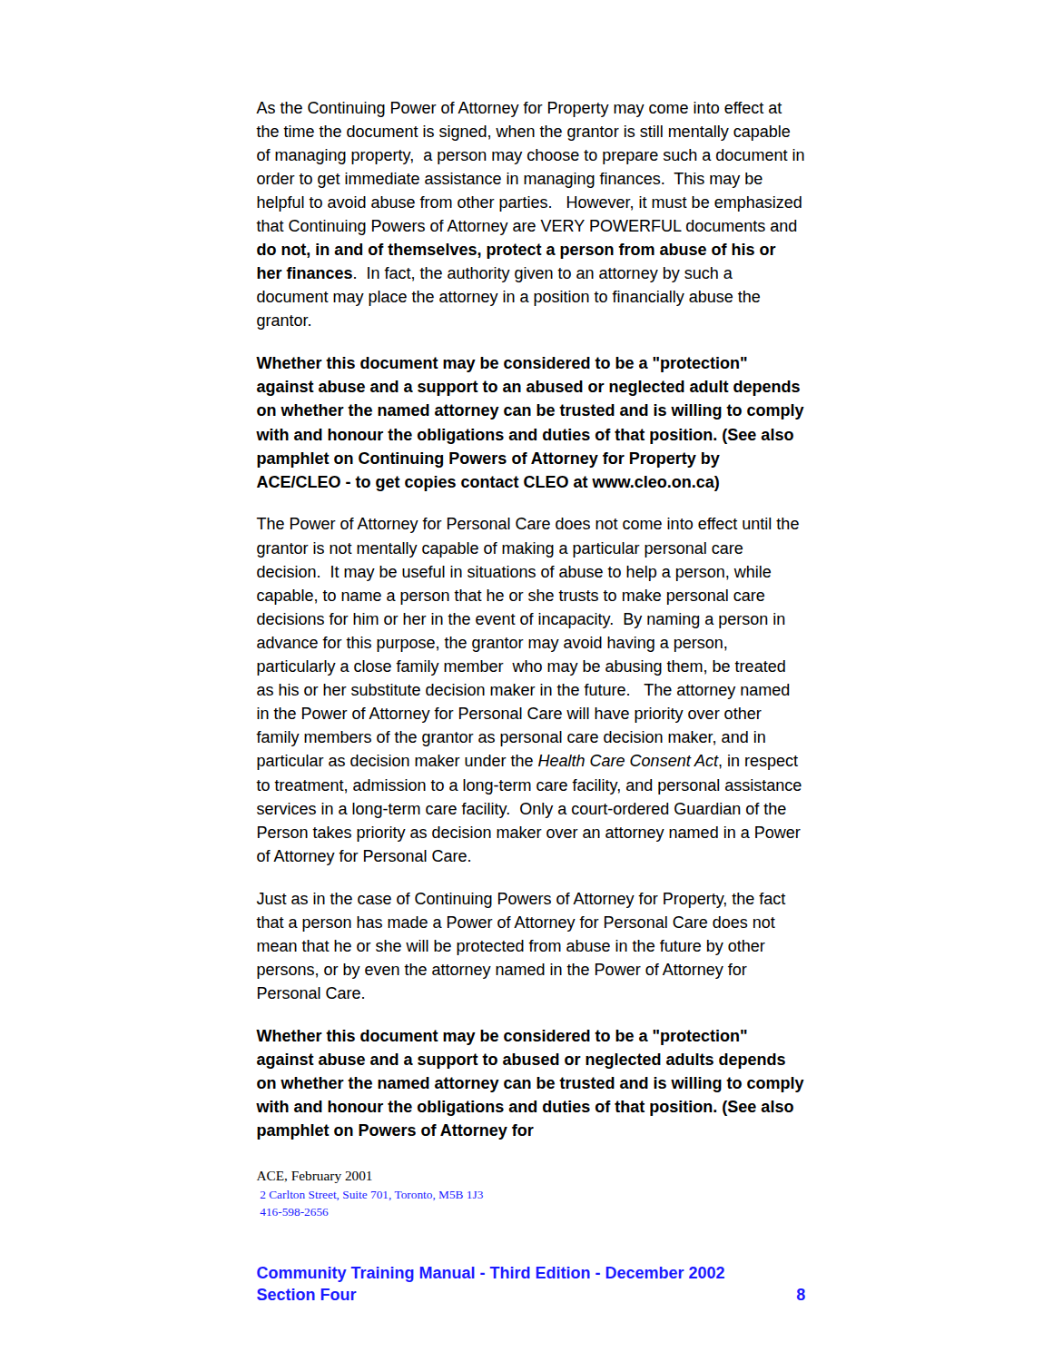As the Continuing Power of Attorney for Property may come into effect at the time the document is signed, when the grantor is still mentally capable of managing property, a person may choose to prepare such a document in order to get immediate assistance in managing finances. This may be helpful to avoid abuse from other parties. However, it must be emphasized that Continuing Powers of Attorney are VERY POWERFUL documents and do not, in and of themselves, protect a person from abuse of his or her finances. In fact, the authority given to an attorney by such a document may place the attorney in a position to financially abuse the grantor.
Whether this document may be considered to be a "protection" against abuse and a support to an abused or neglected adult depends on whether the named attorney can be trusted and is willing to comply with and honour the obligations and duties of that position. (See also pamphlet on Continuing Powers of Attorney for Property by ACE/CLEO - to get copies contact CLEO at www.cleo.on.ca)
The Power of Attorney for Personal Care does not come into effect until the grantor is not mentally capable of making a particular personal care decision. It may be useful in situations of abuse to help a person, while capable, to name a person that he or she trusts to make personal care decisions for him or her in the event of incapacity. By naming a person in advance for this purpose, the grantor may avoid having a person, particularly a close family member who may be abusing them, be treated as his or her substitute decision maker in the future. The attorney named in the Power of Attorney for Personal Care will have priority over other family members of the grantor as personal care decision maker, and in particular as decision maker under the Health Care Consent Act, in respect to treatment, admission to a long-term care facility, and personal assistance services in a long-term care facility. Only a court-ordered Guardian of the Person takes priority as decision maker over an attorney named in a Power of Attorney for Personal Care.
Just as in the case of Continuing Powers of Attorney for Property, the fact that a person has made a Power of Attorney for Personal Care does not mean that he or she will be protected from abuse in the future by other persons, or by even the attorney named in the Power of Attorney for Personal Care.
Whether this document may be considered to be a "protection" against abuse and a support to abused or neglected adults depends on whether the named attorney can be trusted and is willing to comply with and honour the obligations and duties of that position. (See also pamphlet on Powers of Attorney for
ACE, February 2001
2 Carlton Street, Suite 701, Toronto, M5B 1J3
416-598-2656
Community Training Manual - Third Edition - December 2002
Section Four 8